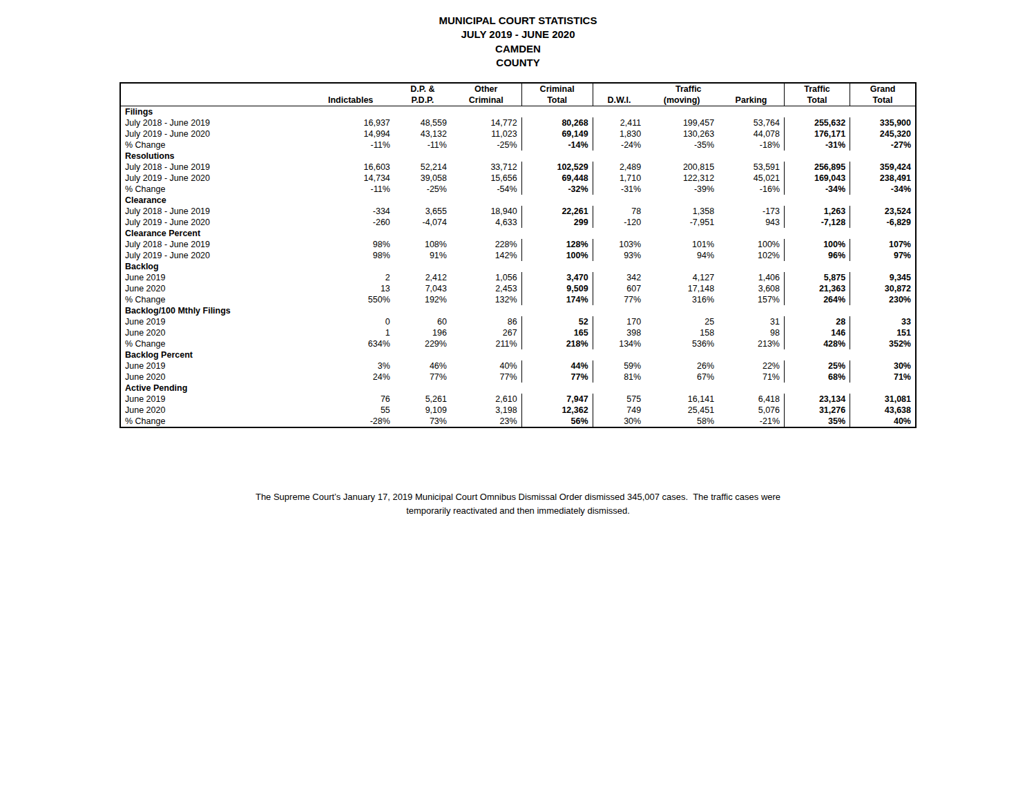MUNICIPAL COURT STATISTICS
JULY 2019 - JUNE 2020
CAMDEN
COUNTY
| | | D.P. & | Other | Criminal | Traffic | Traffic | Grand |
| --- | --- | --- | --- | --- | --- | --- | --- |
| | Indictables | P.D.P. | Criminal | Total | D.W.I. | (moving) | Parking | Total | Total |
| Filings | |
| July 2018 - June 2019 | 16,937 | 48,559 | 14,772 | 80,268 | 2,411 | 199,457 | 53,764 | 255,632 | 335,900 |
| July 2019 - June 2020 | 14,994 | 43,132 | 11,023 | 69,149 | 1,830 | 130,263 | 44,078 | 176,171 | 245,320 |
| % Change | -11% | -11% | -25% | -14% | -24% | -35% | -18% | -31% | -27% |
| Resolutions | |
| July 2018 - June 2019 | 16,603 | 52,214 | 33,712 | 102,529 | 2,489 | 200,815 | 53,591 | 256,895 | 359,424 |
| July 2019 - June 2020 | 14,734 | 39,058 | 15,656 | 69,448 | 1,710 | 122,312 | 45,021 | 169,043 | 238,491 |
| % Change | -11% | -25% | -54% | -32% | -31% | -39% | -16% | -34% | -34% |
| Clearance | |
| July 2018 - June 2019 | -334 | 3,655 | 18,940 | 22,261 | 78 | 1,358 | -173 | 1,263 | 23,524 |
| July 2019 - June 2020 | -260 | -4,074 | 4,633 | 299 | -120 | -7,951 | 943 | -7,128 | -6,829 |
| Clearance Percent | |
| July 2018 - June 2019 | 98% | 108% | 228% | 128% | 103% | 101% | 100% | 100% | 107% |
| July 2019 - June 2020 | 98% | 91% | 142% | 100% | 93% | 94% | 102% | 96% | 97% |
| Backlog | |
| June 2019 | 2 | 2,412 | 1,056 | 3,470 | 342 | 4,127 | 1,406 | 5,875 | 9,345 |
| June 2020 | 13 | 7,043 | 2,453 | 9,509 | 607 | 17,148 | 3,608 | 21,363 | 30,872 |
| % Change | 550% | 192% | 132% | 174% | 77% | 316% | 157% | 264% | 230% |
| Backlog/100 Mthly Filings | |
| June 2019 | 0 | 60 | 86 | 52 | 170 | 25 | 31 | 28 | 33 |
| June 2020 | 1 | 196 | 267 | 165 | 398 | 158 | 98 | 146 | 151 |
| % Change | 634% | 229% | 211% | 218% | 134% | 536% | 213% | 428% | 352% |
| Backlog Percent | |
| June 2019 | 3% | 46% | 40% | 44% | 59% | 26% | 22% | 25% | 30% |
| June 2020 | 24% | 77% | 77% | 77% | 81% | 67% | 71% | 68% | 71% |
| Active Pending | |
| June 2019 | 76 | 5,261 | 2,610 | 7,947 | 575 | 16,141 | 6,418 | 23,134 | 31,081 |
| June 2020 | 55 | 9,109 | 3,198 | 12,362 | 749 | 25,451 | 5,076 | 31,276 | 43,638 |
| % Change | -28% | 73% | 23% | 56% | 30% | 58% | -21% | 35% | 40% |
The Supreme Court’s January 17, 2019 Municipal Court Omnibus Dismissal Order dismissed 345,007 cases. The traffic cases were
temporarily reactivated and then immediately dismissed.